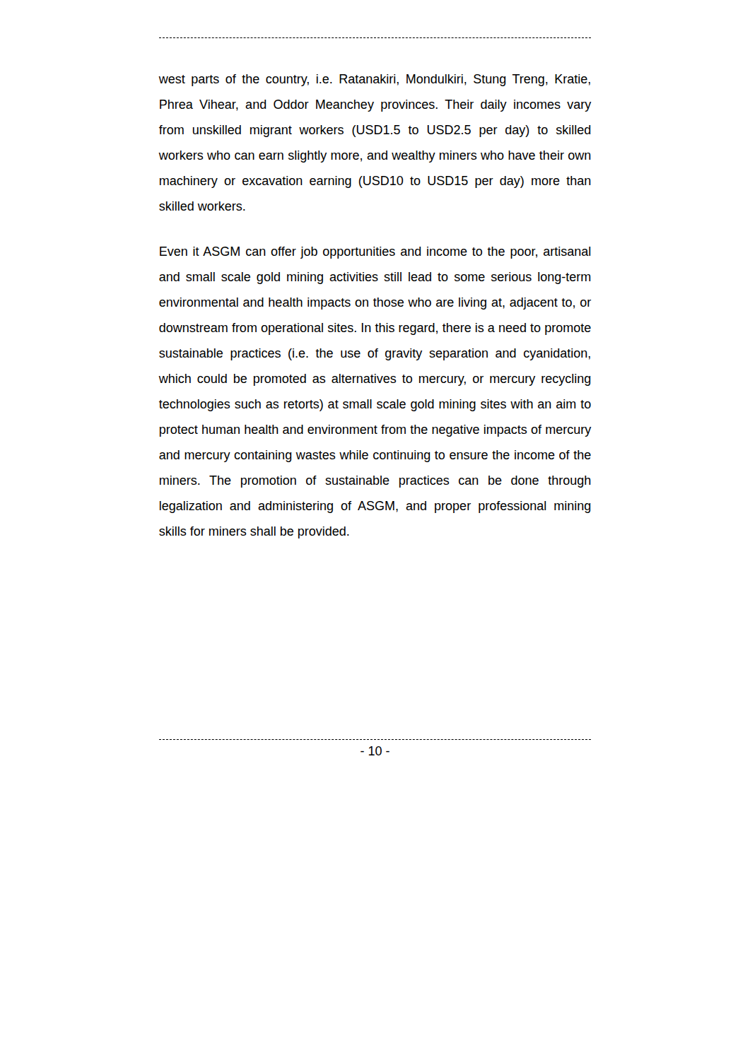west parts of the country, i.e. Ratanakiri, Mondulkiri, Stung Treng, Kratie, Phrea Vihear, and Oddor Meanchey provinces. Their daily incomes vary from unskilled migrant workers (USD1.5 to USD2.5 per day) to skilled workers who can earn slightly more, and wealthy miners who have their own machinery or excavation earning (USD10 to USD15 per day) more than skilled workers.
Even it ASGM can offer job opportunities and income to the poor, artisanal and small scale gold mining activities still lead to some serious long-term environmental and health impacts on those who are living at, adjacent to, or downstream from operational sites. In this regard, there is a need to promote sustainable practices (i.e. the use of gravity separation and cyanidation, which could be promoted as alternatives to mercury, or mercury recycling technologies such as retorts) at small scale gold mining sites with an aim to protect human health and environment from the negative impacts of mercury and mercury containing wastes while continuing to ensure the income of the miners. The promotion of sustainable practices can be done through legalization and administering of ASGM, and proper professional mining skills for miners shall be provided.
- 10 -